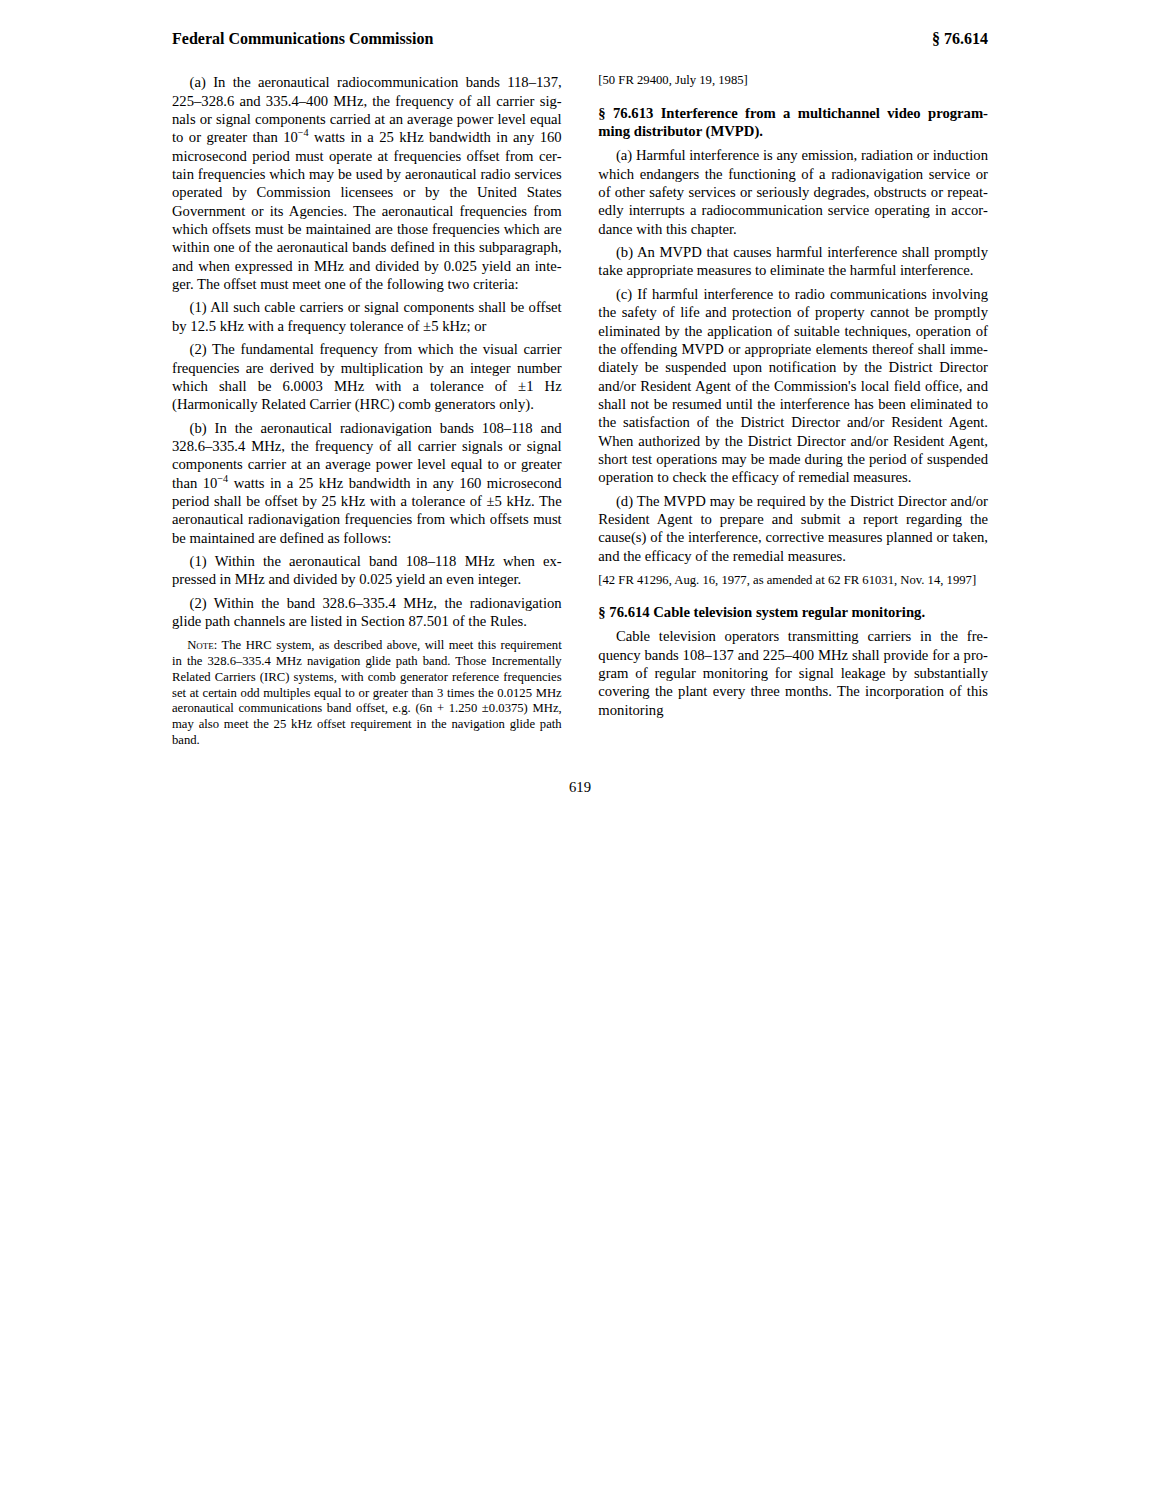Federal Communications Commission § 76.614
(a) In the aeronautical radiocommunication bands 118–137, 225–328.6 and 335.4–400 MHz, the frequency of all carrier signals or signal components carried at an average power level equal to or greater than 10−4 watts in a 25 kHz bandwidth in any 160 microsecond period must operate at frequencies offset from certain frequencies which may be used by aeronautical radio services operated by Commission licensees or by the United States Government or its Agencies. The aeronautical frequencies from which offsets must be maintained are those frequencies which are within one of the aeronautical bands defined in this subparagraph, and when expressed in MHz and divided by 0.025 yield an integer. The offset must meet one of the following two criteria:
(1) All such cable carriers or signal components shall be offset by 12.5 kHz with a frequency tolerance of ±5 kHz; or
(2) The fundamental frequency from which the visual carrier frequencies are derived by multiplication by an integer number which shall be 6.0003 MHz with a tolerance of ±1 Hz (Harmonically Related Carrier (HRC) comb generators only).
(b) In the aeronautical radionavigation bands 108–118 and 328.6–335.4 MHz, the frequency of all carrier signals or signal components carrier at an average power level equal to or greater than 10−4 watts in a 25 kHz bandwidth in any 160 microsecond period shall be offset by 25 kHz with a tolerance of ±5 kHz. The aeronautical radionavigation frequencies from which offsets must be maintained are defined as follows:
(1) Within the aeronautical band 108–118 MHz when expressed in MHz and divided by 0.025 yield an even integer.
(2) Within the band 328.6–335.4 MHz, the radionavigation glide path channels are listed in Section 87.501 of the Rules.
Note: The HRC system, as described above, will meet this requirement in the 328.6–335.4 MHz navigation glide path band. Those Incrementally Related Carriers (IRC) systems, with comb generator reference frequencies set at certain odd multiples equal to or greater than 3 times the 0.0125 MHz aeronautical communications band offset, e.g. (6n + 1.250 ±0.0375) MHz, may also meet the 25 kHz offset requirement in the navigation glide path band.
[50 FR 29400, July 19, 1985]
§ 76.613 Interference from a multichannel video programming distributor (MVPD).
(a) Harmful interference is any emission, radiation or induction which endangers the functioning of a radionavigation service or of other safety services or seriously degrades, obstructs or repeatedly interrupts a radiocommunication service operating in accordance with this chapter.
(b) An MVPD that causes harmful interference shall promptly take appropriate measures to eliminate the harmful interference.
(c) If harmful interference to radio communications involving the safety of life and protection of property cannot be promptly eliminated by the application of suitable techniques, operation of the offending MVPD or appropriate elements thereof shall immediately be suspended upon notification by the District Director and/or Resident Agent of the Commission's local field office, and shall not be resumed until the interference has been eliminated to the satisfaction of the District Director and/or Resident Agent. When authorized by the District Director and/or Resident Agent, short test operations may be made during the period of suspended operation to check the efficacy of remedial measures.
(d) The MVPD may be required by the District Director and/or Resident Agent to prepare and submit a report regarding the cause(s) of the interference, corrective measures planned or taken, and the efficacy of the remedial measures.
[42 FR 41296, Aug. 16, 1977, as amended at 62 FR 61031, Nov. 14, 1997]
§ 76.614 Cable television system regular monitoring.
Cable television operators transmitting carriers in the frequency bands 108–137 and 225–400 MHz shall provide for a program of regular monitoring for signal leakage by substantially covering the plant every three months. The incorporation of this monitoring
619